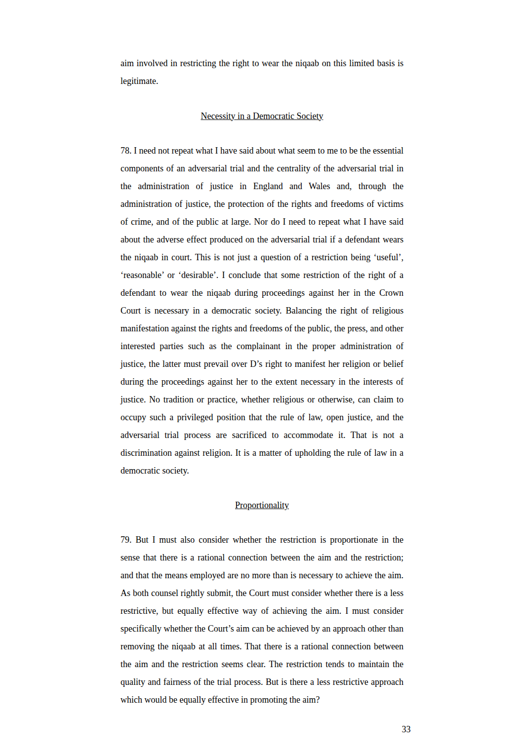aim involved in restricting the right to wear the niqaab on this limited basis is legitimate.
Necessity in a Democratic Society
78. I need not repeat what I have said about what seem to me to be the essential components of an adversarial trial and the centrality of the adversarial trial in the administration of justice in England and Wales and, through the administration of justice, the protection of the rights and freedoms of victims of crime, and of the public at large. Nor do I need to repeat what I have said about the adverse effect produced on the adversarial trial if a defendant wears the niqaab in court. This is not just a question of a restriction being ‘useful’, ‘reasonable’ or ‘desirable’. I conclude that some restriction of the right of a defendant to wear the niqaab during proceedings against her in the Crown Court is necessary in a democratic society. Balancing the right of religious manifestation against the rights and freedoms of the public, the press, and other interested parties such as the complainant in the proper administration of justice, the latter must prevail over D’s right to manifest her religion or belief during the proceedings against her to the extent necessary in the interests of justice. No tradition or practice, whether religious or otherwise, can claim to occupy such a privileged position that the rule of law, open justice, and the adversarial trial process are sacrificed to accommodate it. That is not a discrimination against religion. It is a matter of upholding the rule of law in a democratic society.
Proportionality
79. But I must also consider whether the restriction is proportionate in the sense that there is a rational connection between the aim and the restriction; and that the means employed are no more than is necessary to achieve the aim. As both counsel rightly submit, the Court must consider whether there is a less restrictive, but equally effective way of achieving the aim. I must consider specifically whether the Court’s aim can be achieved by an approach other than removing the niqaab at all times. That there is a rational connection between the aim and the restriction seems clear. The restriction tends to maintain the quality and fairness of the trial process. But is there a less restrictive approach which would be equally effective in promoting the aim?
33